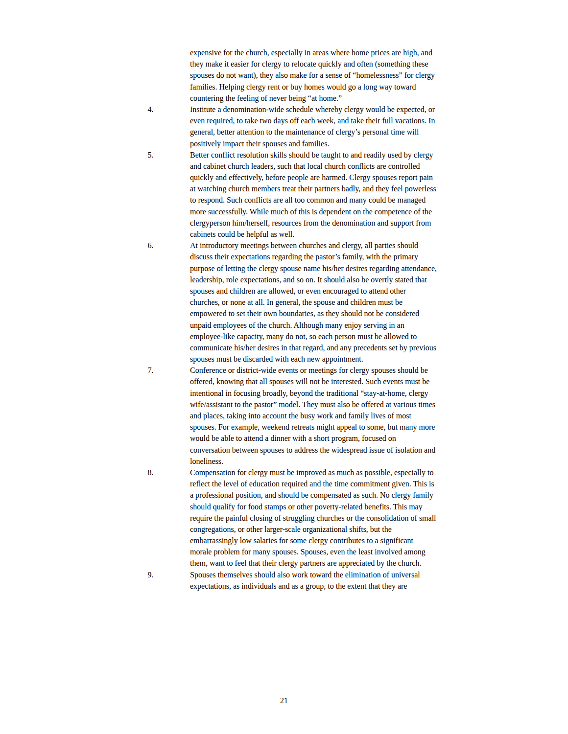expensive for the church, especially in areas where home prices are high, and they make it easier for clergy to relocate quickly and often (something these spouses do not want), they also make for a sense of “homelessness” for clergy families. Helping clergy rent or buy homes would go a long way toward countering the feeling of never being “at home.”
4.
Institute a denomination-wide schedule whereby clergy would be expected, or even required, to take two days off each week, and take their full vacations. In general, better attention to the maintenance of clergy’s personal time will positively impact their spouses and families.
5.
Better conflict resolution skills should be taught to and readily used by clergy and cabinet church leaders, such that local church conflicts are controlled quickly and effectively, before people are harmed. Clergy spouses report pain at watching church members treat their partners badly, and they feel powerless to respond. Such conflicts are all too common and many could be managed more successfully. While much of this is dependent on the competence of the clergyperson him/herself, resources from the denomination and support from cabinets could be helpful as well.
6.
At introductory meetings between churches and clergy, all parties should discuss their expectations regarding the pastor’s family, with the primary purpose of letting the clergy spouse name his/her desires regarding attendance, leadership, role expectations, and so on. It should also be overtly stated that spouses and children are allowed, or even encouraged to attend other churches, or none at all. In general, the spouse and children must be empowered to set their own boundaries, as they should not be considered unpaid employees of the church. Although many enjoy serving in an employee-like capacity, many do not, so each person must be allowed to communicate his/her desires in that regard, and any precedents set by previous spouses must be discarded with each new appointment.
7.
Conference or district-wide events or meetings for clergy spouses should be offered, knowing that all spouses will not be interested. Such events must be intentional in focusing broadly, beyond the traditional “stay-at-home, clergy wife/assistant to the pastor” model. They must also be offered at various times and places, taking into account the busy work and family lives of most spouses. For example, weekend retreats might appeal to some, but many more would be able to attend a dinner with a short program, focused on conversation between spouses to address the widespread issue of isolation and loneliness.
8.
Compensation for clergy must be improved as much as possible, especially to reflect the level of education required and the time commitment given. This is a professional position, and should be compensated as such. No clergy family should qualify for food stamps or other poverty-related benefits. This may require the painful closing of struggling churches or the consolidation of small congregations, or other larger-scale organizational shifts, but the embarrassingly low salaries for some clergy contributes to a significant morale problem for many spouses. Spouses, even the least involved among them, want to feel that their clergy partners are appreciated by the church.
9.
Spouses themselves should also work toward the elimination of universal expectations, as individuals and as a group, to the extent that they are
21